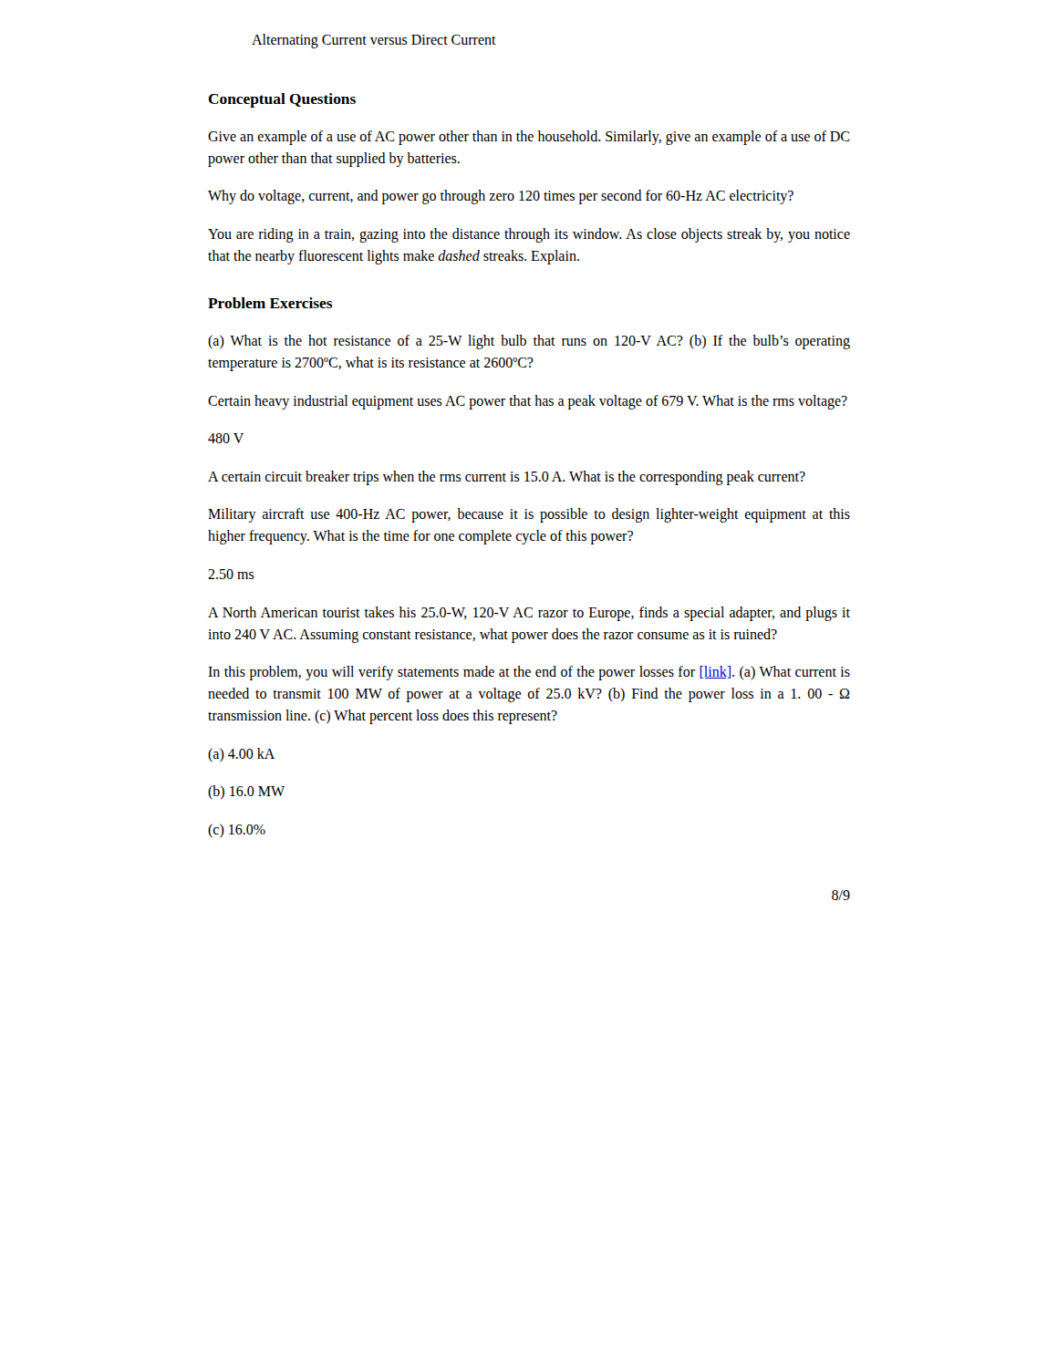Alternating Current versus Direct Current
Conceptual Questions
Give an example of a use of AC power other than in the household. Similarly, give an example of a use of DC power other than that supplied by batteries.
Why do voltage, current, and power go through zero 120 times per second for 60-Hz AC electricity?
You are riding in a train, gazing into the distance through its window. As close objects streak by, you notice that the nearby fluorescent lights make dashed streaks. Explain.
Problem Exercises
(a) What is the hot resistance of a 25-W light bulb that runs on 120-V AC? (b) If the bulb’s operating temperature is 2700ºC, what is its resistance at 2600ºC?
Certain heavy industrial equipment uses AC power that has a peak voltage of 679 V. What is the rms voltage?
480 V
A certain circuit breaker trips when the rms current is 15.0 A. What is the corresponding peak current?
Military aircraft use 400-Hz AC power, because it is possible to design lighter-weight equipment at this higher frequency. What is the time for one complete cycle of this power?
2.50 ms
A North American tourist takes his 25.0-W, 120-V AC razor to Europe, finds a special adapter, and plugs it into 240 V AC. Assuming constant resistance, what power does the razor consume as it is ruined?
In this problem, you will verify statements made at the end of the power losses for [link]. (a) What current is needed to transmit 100 MW of power at a voltage of 25.0 kV? (b) Find the power loss in a 1. 00 - Ω transmission line. (c) What percent loss does this represent?
(a) 4.00 kA
(b) 16.0 MW
(c) 16.0%
8/9